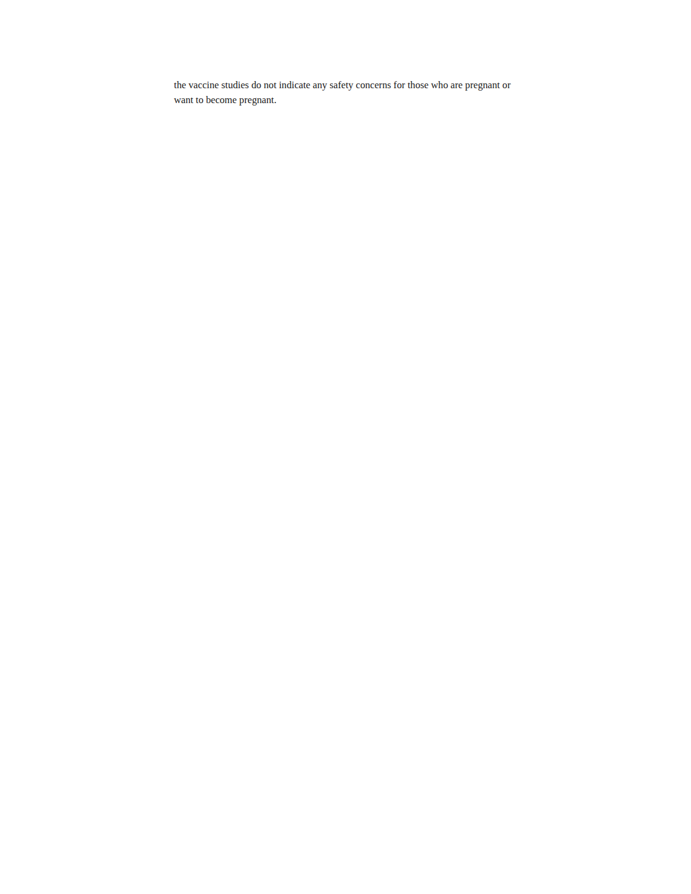the vaccine studies do not indicate any safety concerns for those who are pregnant or want to become pregnant.